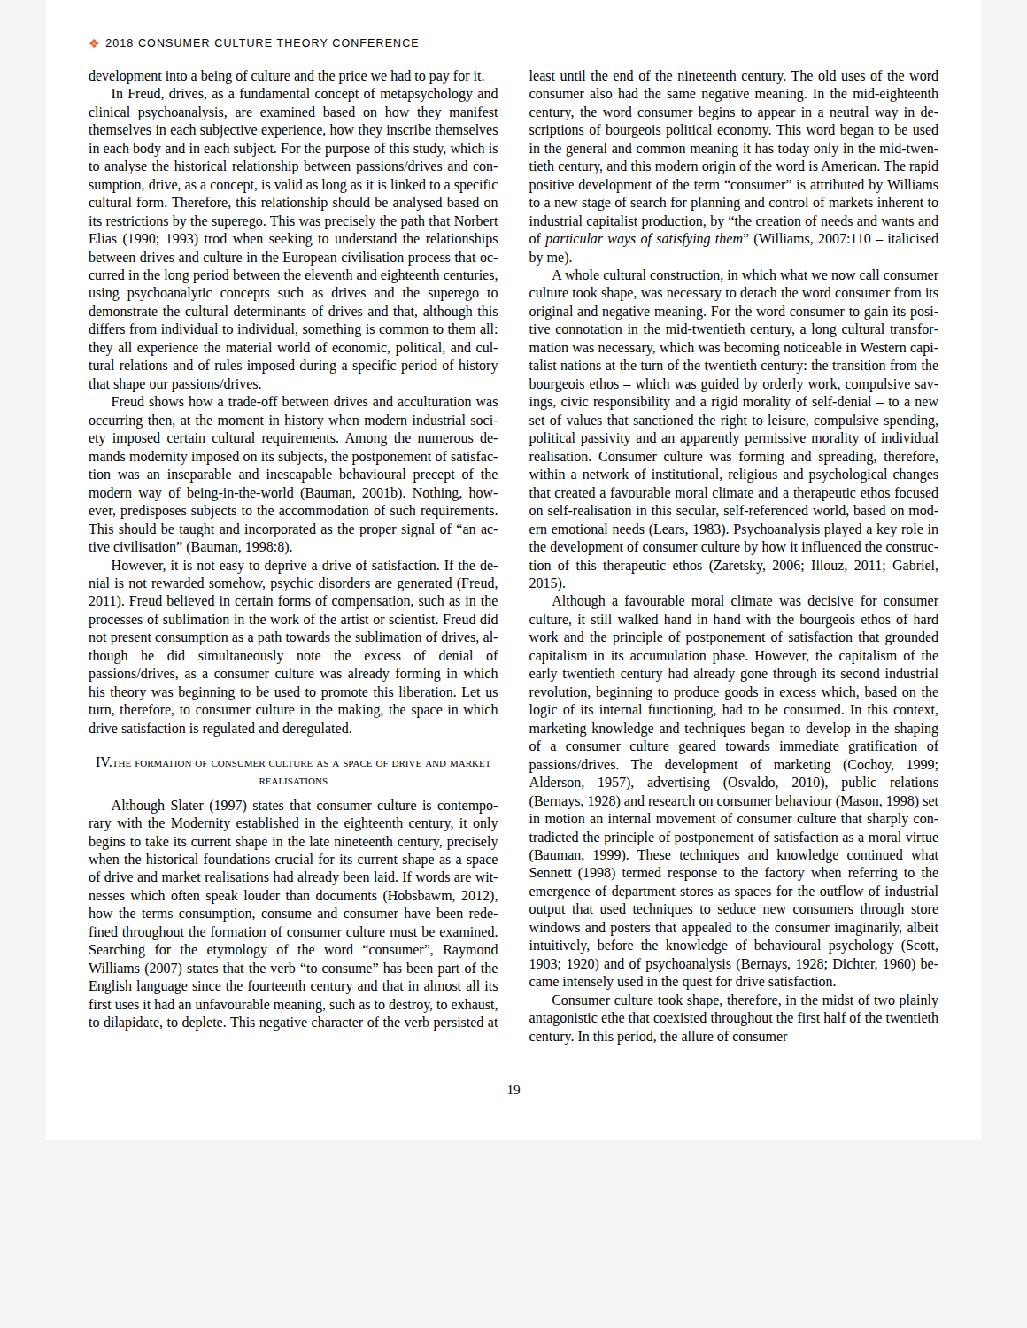❖2018 Consumer Culture Theory Conference
development into a being of culture and the price we had to pay for it.
In Freud, drives, as a fundamental concept of metapsychology and clinical psychoanalysis, are examined based on how they manifest themselves in each subjective experience, how they inscribe themselves in each body and in each subject. For the purpose of this study, which is to analyse the historical relationship between passions/drives and consumption, drive, as a concept, is valid as long as it is linked to a specific cultural form. Therefore, this relationship should be analysed based on its restrictions by the superego. This was precisely the path that Norbert Elias (1990; 1993) trod when seeking to understand the relationships between drives and culture in the European civilisation process that occurred in the long period between the eleventh and eighteenth centuries, using psychoanalytic concepts such as drives and the superego to demonstrate the cultural determinants of drives and that, although this differs from individual to individual, something is common to them all: they all experience the material world of economic, political, and cultural relations and of rules imposed during a specific period of history that shape our passions/drives.
Freud shows how a trade-off between drives and acculturation was occurring then, at the moment in history when modern industrial society imposed certain cultural requirements. Among the numerous demands modernity imposed on its subjects, the postponement of satisfaction was an inseparable and inescapable behavioural precept of the modern way of being-in-the-world (Bauman, 2001b). Nothing, however, predisposes subjects to the accommodation of such requirements. This should be taught and incorporated as the proper signal of “an active civilisation” (Bauman, 1998:8).
However, it is not easy to deprive a drive of satisfaction. If the denial is not rewarded somehow, psychic disorders are generated (Freud, 2011). Freud believed in certain forms of compensation, such as in the processes of sublimation in the work of the artist or scientist. Freud did not present consumption as a path towards the sublimation of drives, although he did simultaneously note the excess of denial of passions/drives, as a consumer culture was already forming in which his theory was beginning to be used to promote this liberation. Let us turn, therefore, to consumer culture in the making, the space in which drive satisfaction is regulated and deregulated.
IV. The formation of consumer culture as a space of drive and market realisations
Although Slater (1997) states that consumer culture is contemporary with the Modernity established in the eighteenth century, it only begins to take its current shape in the late nineteenth century, precisely when the historical foundations crucial for its current shape as a space of drive and market realisations had already been laid. If words are witnesses which often speak louder than documents (Hobsbawm, 2012), how the terms consumption, consume and consumer have been redefined throughout the formation of consumer culture must be examined. Searching for the etymology of the word “consumer”, Raymond Williams (2007) states that the verb “to consume” has been part of the English language since the fourteenth century and that in almost all its first uses it had an unfavourable meaning, such as to destroy, to exhaust, to dilapidate, to deplete. This negative character of the verb persisted at least until the end of the nineteenth century. The old uses of the word consumer also had the same negative meaning. In the mid-eighteenth century, the word consumer begins to appear in a neutral way in descriptions of bourgeois political economy. This word began to be used in the general and common meaning it has today only in the mid-twentieth century, and this modern origin of the word is American. The rapid positive development of the term “consumer” is attributed by Williams to a new stage of search for planning and control of markets inherent to industrial capitalist production, by “the creation of needs and wants and of particular ways of satisfying them” (Williams, 2007:110 – italicised by me).
A whole cultural construction, in which what we now call consumer culture took shape, was necessary to detach the word consumer from its original and negative meaning. For the word consumer to gain its positive connotation in the mid-twentieth century, a long cultural transformation was necessary, which was becoming noticeable in Western capitalist nations at the turn of the twentieth century: the transition from the bourgeois ethos – which was guided by orderly work, compulsive savings, civic responsibility and a rigid morality of self-denial – to a new set of values that sanctioned the right to leisure, compulsive spending, political passivity and an apparently permissive morality of individual realisation. Consumer culture was forming and spreading, therefore, within a network of institutional, religious and psychological changes that created a favourable moral climate and a therapeutic ethos focused on self-realisation in this secular, self-referenced world, based on modern emotional needs (Lears, 1983). Psychoanalysis played a key role in the development of consumer culture by how it influenced the construction of this therapeutic ethos (Zaretsky, 2006; Illouz, 2011; Gabriel, 2015).
Although a favourable moral climate was decisive for consumer culture, it still walked hand in hand with the bourgeois ethos of hard work and the principle of postponement of satisfaction that grounded capitalism in its accumulation phase. However, the capitalism of the early twentieth century had already gone through its second industrial revolution, beginning to produce goods in excess which, based on the logic of its internal functioning, had to be consumed. In this context, marketing knowledge and techniques began to develop in the shaping of a consumer culture geared towards immediate gratification of passions/drives. The development of marketing (Cochoy, 1999; Alderson, 1957), advertising (Osvaldo, 2010), public relations (Bernays, 1928) and research on consumer behaviour (Mason, 1998) set in motion an internal movement of consumer culture that sharply contradicted the principle of postponement of satisfaction as a moral virtue (Bauman, 1999). These techniques and knowledge continued what Sennett (1998) termed response to the factory when referring to the emergence of department stores as spaces for the outflow of industrial output that used techniques to seduce new consumers through store windows and posters that appealed to the consumer imaginarily, albeit intuitively, before the knowledge of behavioural psychology (Scott, 1903; 1920) and of psychoanalysis (Bernays, 1928; Dichter, 1960) became intensely used in the quest for drive satisfaction.
Consumer culture took shape, therefore, in the midst of two plainly antagonistic ethe that coexisted throughout the first half of the twentieth century. In this period, the allure of consumer
19